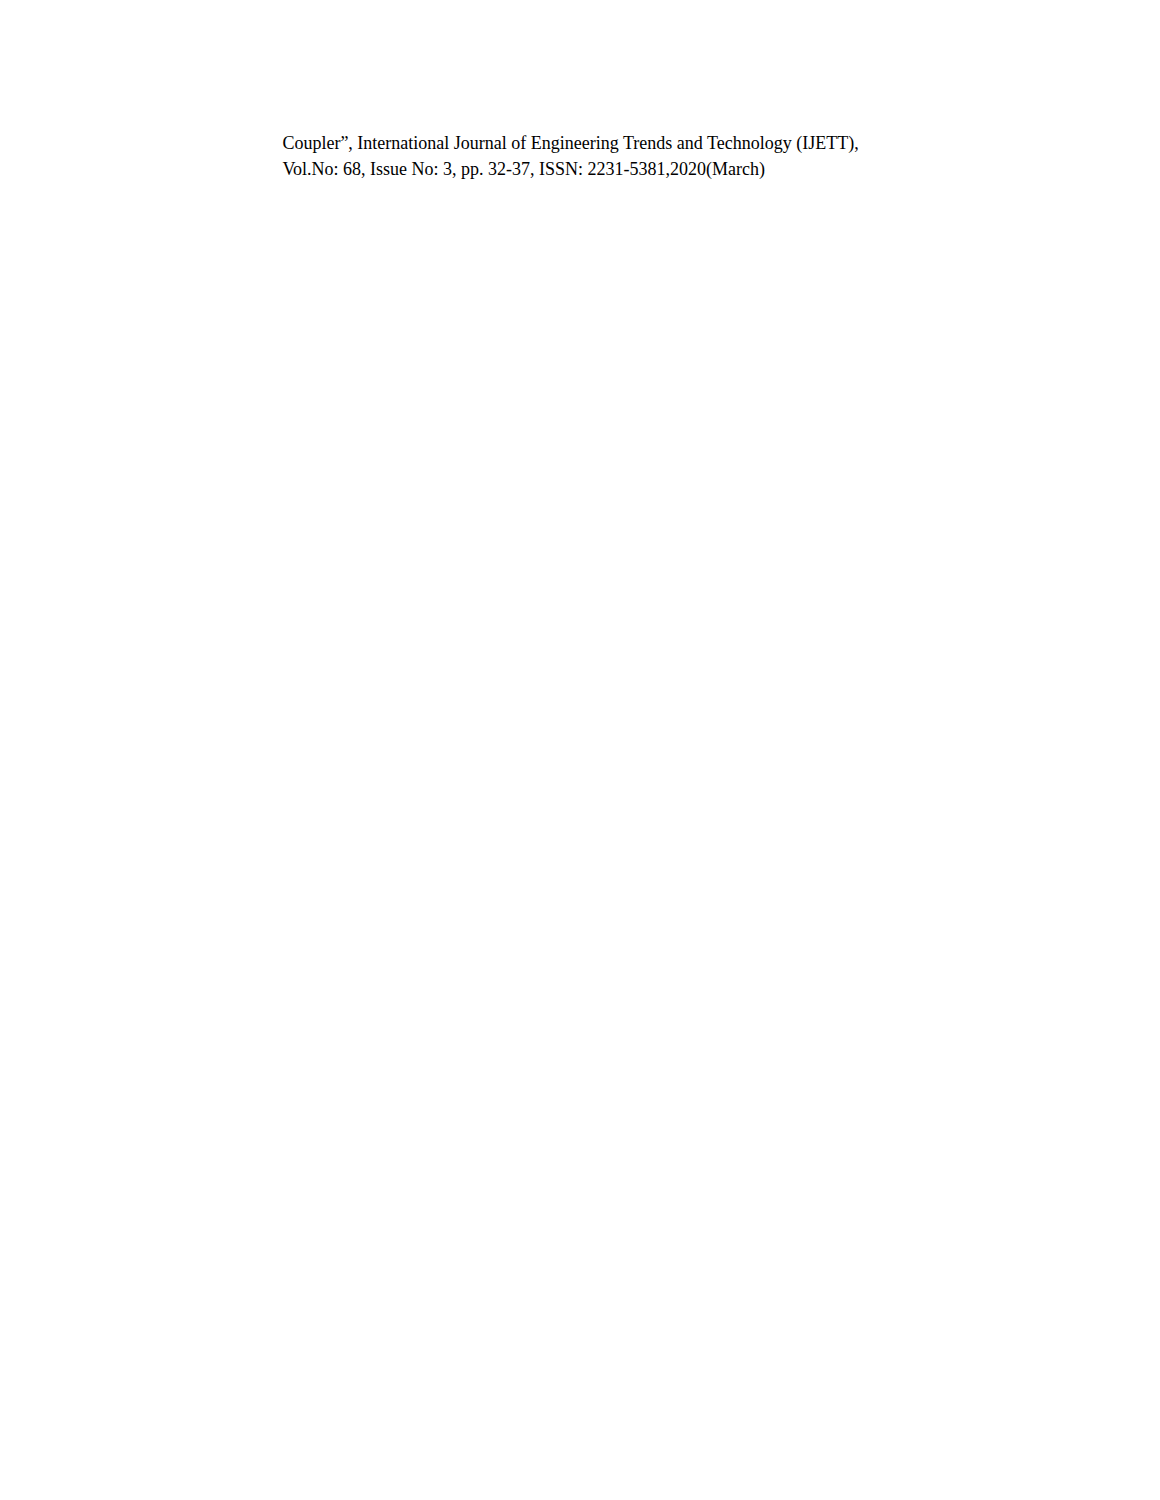Coupler”, International Journal of Engineering Trends and Technology (IJETT), Vol.No: 68, Issue No: 3, pp. 32-37, ISSN: 2231-5381,2020(March)